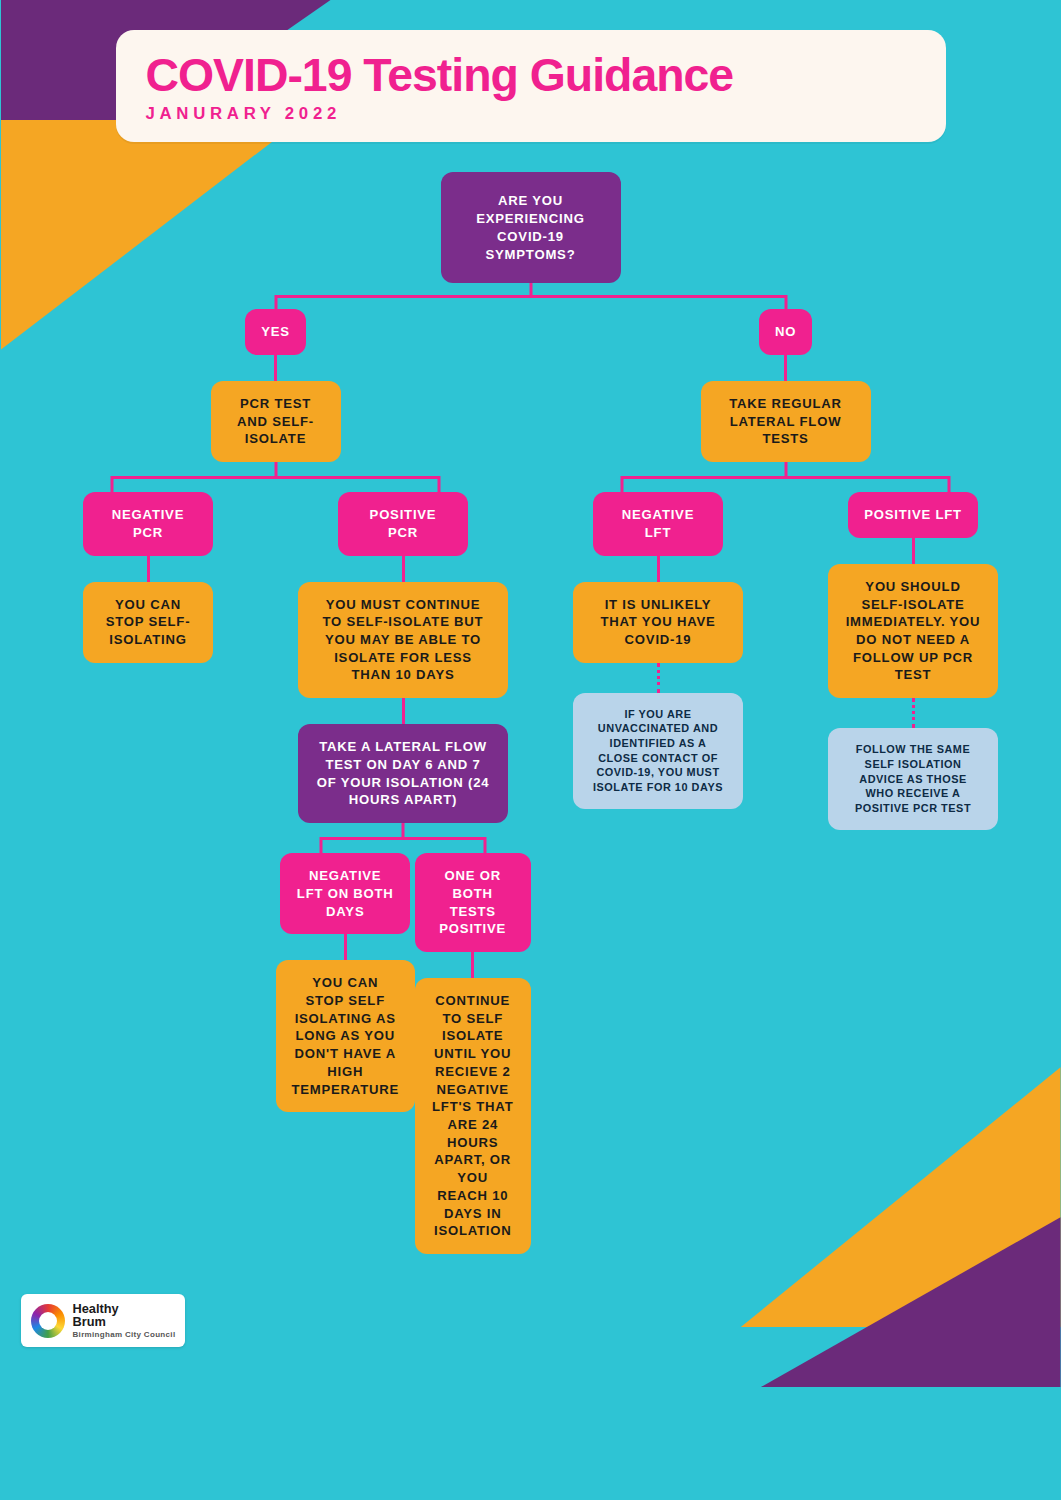COVID-19 Testing Guidance
Janurary 2022
Are you experiencing COVID-19 symptoms?
Yes
PCR test and self-isolate
Negative PCR
You can stop self-isolating
Positive PCR
You must continue to self-isolate but you may be able to isolate for less than 10 days
Take a lateral flow test on day 6 and 7 of your isolation (24 hours apart)
Negative LFT on both days
You can stop self isolating as long as you don't have a high temperature
One or both tests positive
Continue to self isolate until you recieve 2 negative LFT's that are 24 hours apart, or you reach 10 days in isolation
No
Take regular lateral flow tests
Negative LFT
It is unlikely that you have COVID-19
If you are unvaccinated and identified as a close contact of COVID-19, you must isolate for 10 days
Positive LFT
You should self-isolate immediately. You do not need a follow up PCR test
Follow the same self isolation advice as those who receive a positive PCR test
Healthy
Brum Birmingham City Council